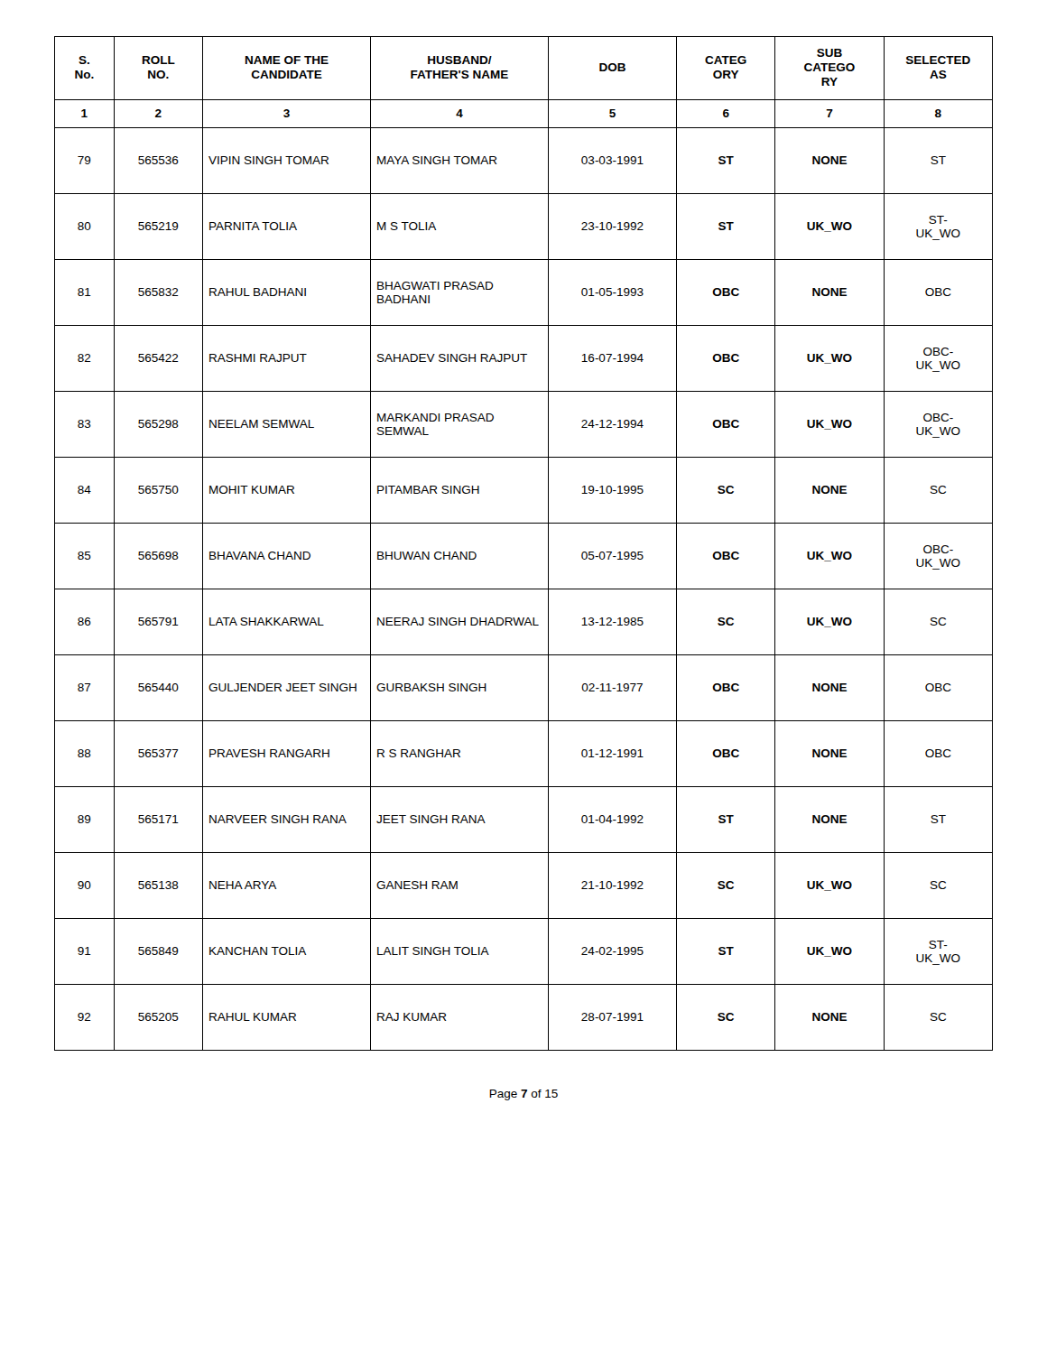| S. No. | ROLL NO. | NAME OF THE CANDIDATE | HUSBAND/ FATHER'S NAME | DOB | CATEG ORY | SUB CATEGO RY | SELECTED AS |
| --- | --- | --- | --- | --- | --- | --- | --- |
| 1 | 2 | 3 | 4 | 5 | 6 | 7 | 8 |
| 79 | 565536 | VIPIN SINGH TOMAR | MAYA SINGH TOMAR | 03-03-1991 | ST | NONE | ST |
| 80 | 565219 | PARNITA TOLIA | M S TOLIA | 23-10-1992 | ST | UK_WO | ST- UK_WO |
| 81 | 565832 | RAHUL BADHANI | BHAGWATI PRASAD BADHANI | 01-05-1993 | OBC | NONE | OBC |
| 82 | 565422 | RASHMI RAJPUT | SAHADEV SINGH RAJPUT | 16-07-1994 | OBC | UK_WO | OBC- UK_WO |
| 83 | 565298 | NEELAM SEMWAL | MARKANDI PRASAD SEMWAL | 24-12-1994 | OBC | UK_WO | OBC- UK_WO |
| 84 | 565750 | MOHIT KUMAR | PITAMBAR SINGH | 19-10-1995 | SC | NONE | SC |
| 85 | 565698 | BHAVANA CHAND | BHUWAN CHAND | 05-07-1995 | OBC | UK_WO | OBC- UK_WO |
| 86 | 565791 | LATA SHAKKARWAL | NEERAJ SINGH DHADRWAL | 13-12-1985 | SC | UK_WO | SC |
| 87 | 565440 | GULJENDER JEET SINGH | GURBAKSH SINGH | 02-11-1977 | OBC | NONE | OBC |
| 88 | 565377 | PRAVESH RANGARH | R S RANGHAR | 01-12-1991 | OBC | NONE | OBC |
| 89 | 565171 | NARVEER SINGH RANA | JEET SINGH RANA | 01-04-1992 | ST | NONE | ST |
| 90 | 565138 | NEHA ARYA | GANESH RAM | 21-10-1992 | SC | UK_WO | SC |
| 91 | 565849 | KANCHAN TOLIA | LALIT SINGH TOLIA | 24-02-1995 | ST | UK_WO | ST- UK_WO |
| 92 | 565205 | RAHUL KUMAR | RAJ KUMAR | 28-07-1991 | SC | NONE | SC |
Page 7 of 15